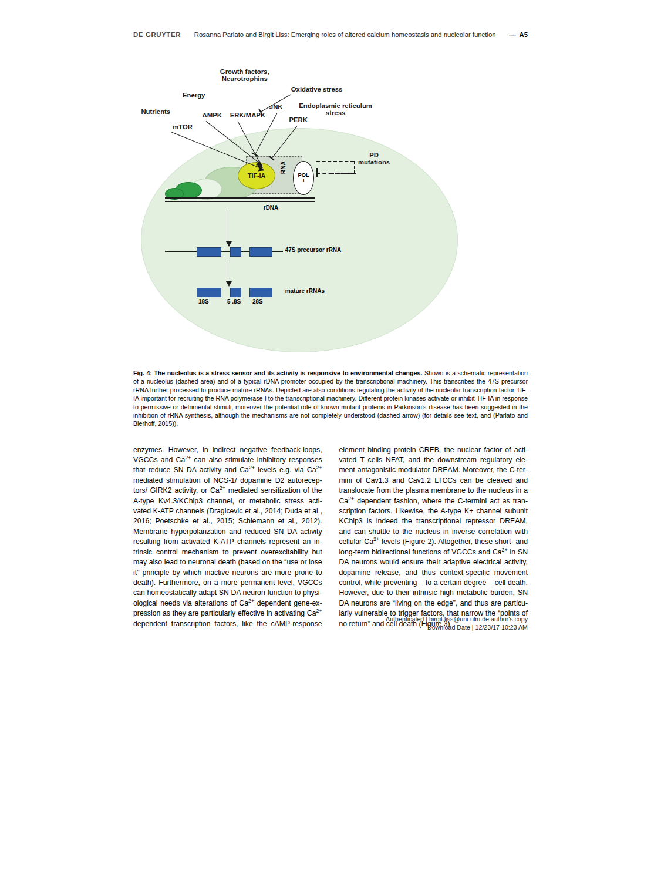DE GRUYTER
Rosanna Parlato and Birgit Liss: Emerging roles of altered calcium homeostasis and nucleolar function
—A5
TIF-IA
RNA
POL
I
rDNA
Nutrients
Energy
Growth factors,
Neurotrophins
Oxidative stress
Endoplasmic reticulum
stress
PD
mutations
mTOR
AMPK
ERK/MAPK
JNK
PERK
47S precursor rRNA
mature rRNAs
18S
5 .8S
28S
Fig. 4: The nucleolus is a stress sensor and its activity is responsive to environmental changes. Shown is a schematic representation of a nucleolus (dashed area) and of a typical rDNA promoter occupied by the transcriptional machinery. This transcribes the 47S precursor rRNA further processed to produce mature rRNAs. Depicted are also conditions regulating the activity of the nucleolar transcription factor TIF-IA important for recruiting the RNA polymerase I to the transcriptional machinery. Different protein kinases activate or inhibit TIF-IA in response to permissive or detrimental stimuli, moreover the potential role of known mutant proteins in Parkinson’s disease has been suggested in the inhibition of rRNA synthesis, although the mechanisms are not completely understood (dashed arrow) (for details see text, and (Parlato and Bierhoff, 2015)).
enzymes. However, in indirect negative feedback-loops, VGCCs and Ca2+ can also stimulate inhibitory responses that reduce SN DA activity and Ca2+ levels e.g. via Ca2+ mediated stimulation of NCS-1/ dopamine D2 autoreceptors/ GIRK2 activity, or Ca2+ mediated sensitization of the A-type Kv4.3/KChip3 channel, or metabolic stress activated K-ATP channels (Dragicevic et al., 2014; Duda et al., 2016; Poetschke et al., 2015; Schiemann et al., 2012). Membrane hyperpolarization and reduced SN DA activity resulting from activated K-ATP channels represent an intrinsic control mechanism to prevent overexcitability but may also lead to neuronal death (based on the “use or lose it” principle by which inactive neurons are more prone to death). Furthermore, on a more permanent level, VGCCs can homeostatically adapt SN DA neuron function to physiological needs via alterations of Ca2+ dependent gene-expression as they are particularly effective in activating Ca2+ dependent transcription factors, like the c AMP-response element binding protein CREB, the nuclear factor of activated T cells NFAT, and the downstream regulatory element antagonistic modulator DREAM. Moreover, the C-termini of Cav1.3 and Cav1.2 LTCCs can be cleaved and translocate from the plasma membrane to the nucleus in a Ca2+ dependent fashion, where the C-termini act as transcription factors. Likewise, the A-type K+ channel subunit KChip3 is indeed the transcriptional repressor DREAM, and can shuttle to the nucleus in inverse correlation with cellular Ca2+ levels (Figure 2). Altogether, these short- and long-term bidirectional functions of VGCCs and Ca2+ in SN DA neurons would ensure their adaptive electrical activity, dopamine release, and thus context-specific movement control, while preventing – to a certain degree – cell death. However, due to their intrinsic high metabolic burden, SN DA neurons are “living on the edge”, and thus are particularly vulnerable to trigger factors, that narrow the “points of no return” and cell death (Figure 3).
Authenticated | birgit.liss@uni-ulm.de author's copy
Download Date | 12/23/17 10:23 AM